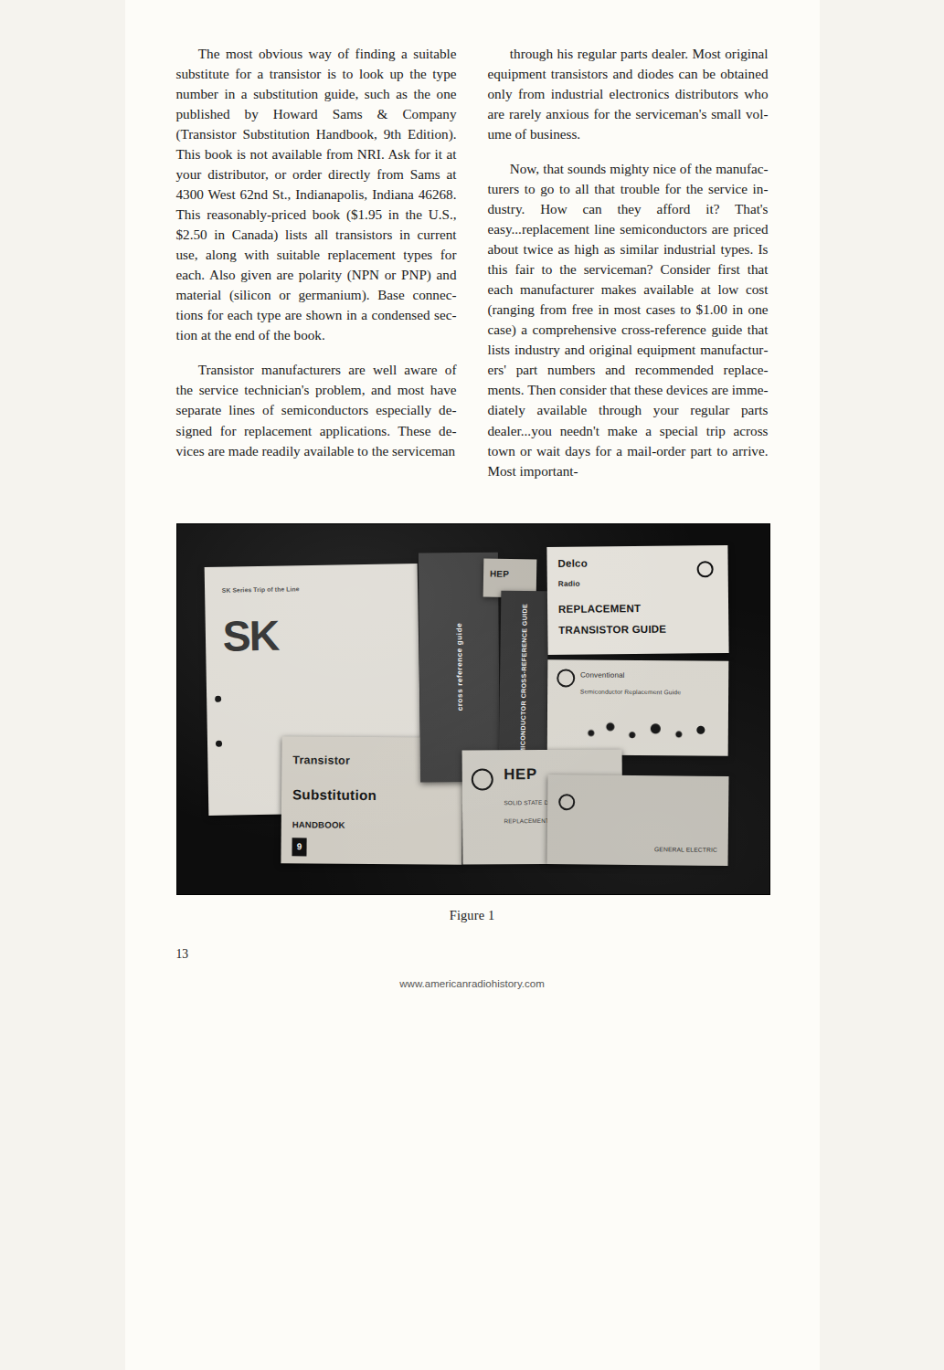The most obvious way of finding a suitable substitute for a transistor is to look up the type number in a substitution guide, such as the one published by Howard Sams & Company (Transistor Substitution Handbook, 9th Edition). This book is not available from NRI. Ask for it at your distributor, or order directly from Sams at 4300 West 62nd St., Indianapolis, Indiana 46268. This reasonably-priced book ($1.95 in the U.S., $2.50 in Canada) lists all transistors in current use, along with suitable replacement types for each. Also given are polarity (NPN or PNP) and material (silicon or germanium). Base connections for each type are shown in a condensed section at the end of the book.
Transistor manufacturers are well aware of the service technician's problem, and most have separate lines of semiconductors especially designed for replacement applications. These devices are made readily available to the serviceman
through his regular parts dealer. Most original equipment transistors and diodes can be obtained only from industrial electronics distributors who are rarely anxious for the serviceman's small volume of business.
Now, that sounds mighty nice of the manufacturers to go to all that trouble for the service industry. How can they afford it? That's easy...replacement line semiconductors are priced about twice as high as similar industrial types. Is this fair to the serviceman? Consider first that each manufacturer makes available at low cost (ranging from free in most cases to $1.00 in one case) a comprehensive cross-reference guide that lists industry and original equipment manufacturers' part numbers and recommended replacements. Then consider that these devices are immediately available through your regular parts dealer...you needn't make a special trip across town or wait days for a mail-order part to arrive. Most important-
SK Series Trip of the Line SK
Transistor Substitution HANDBOOK 9
cross reference guide
HEP
SEMICONDUCTOR CROSS-REFERENCE GUIDE
Delco Radio REPLACEMENT TRANSISTOR GUIDE
Conventional Semiconductor Replacement Guide
HEP SOLID STATE DEVICES and REPLACEMENT GUIDE
GENERAL ELECTRIC
Figure 1
13
www.americanradiohistory.com